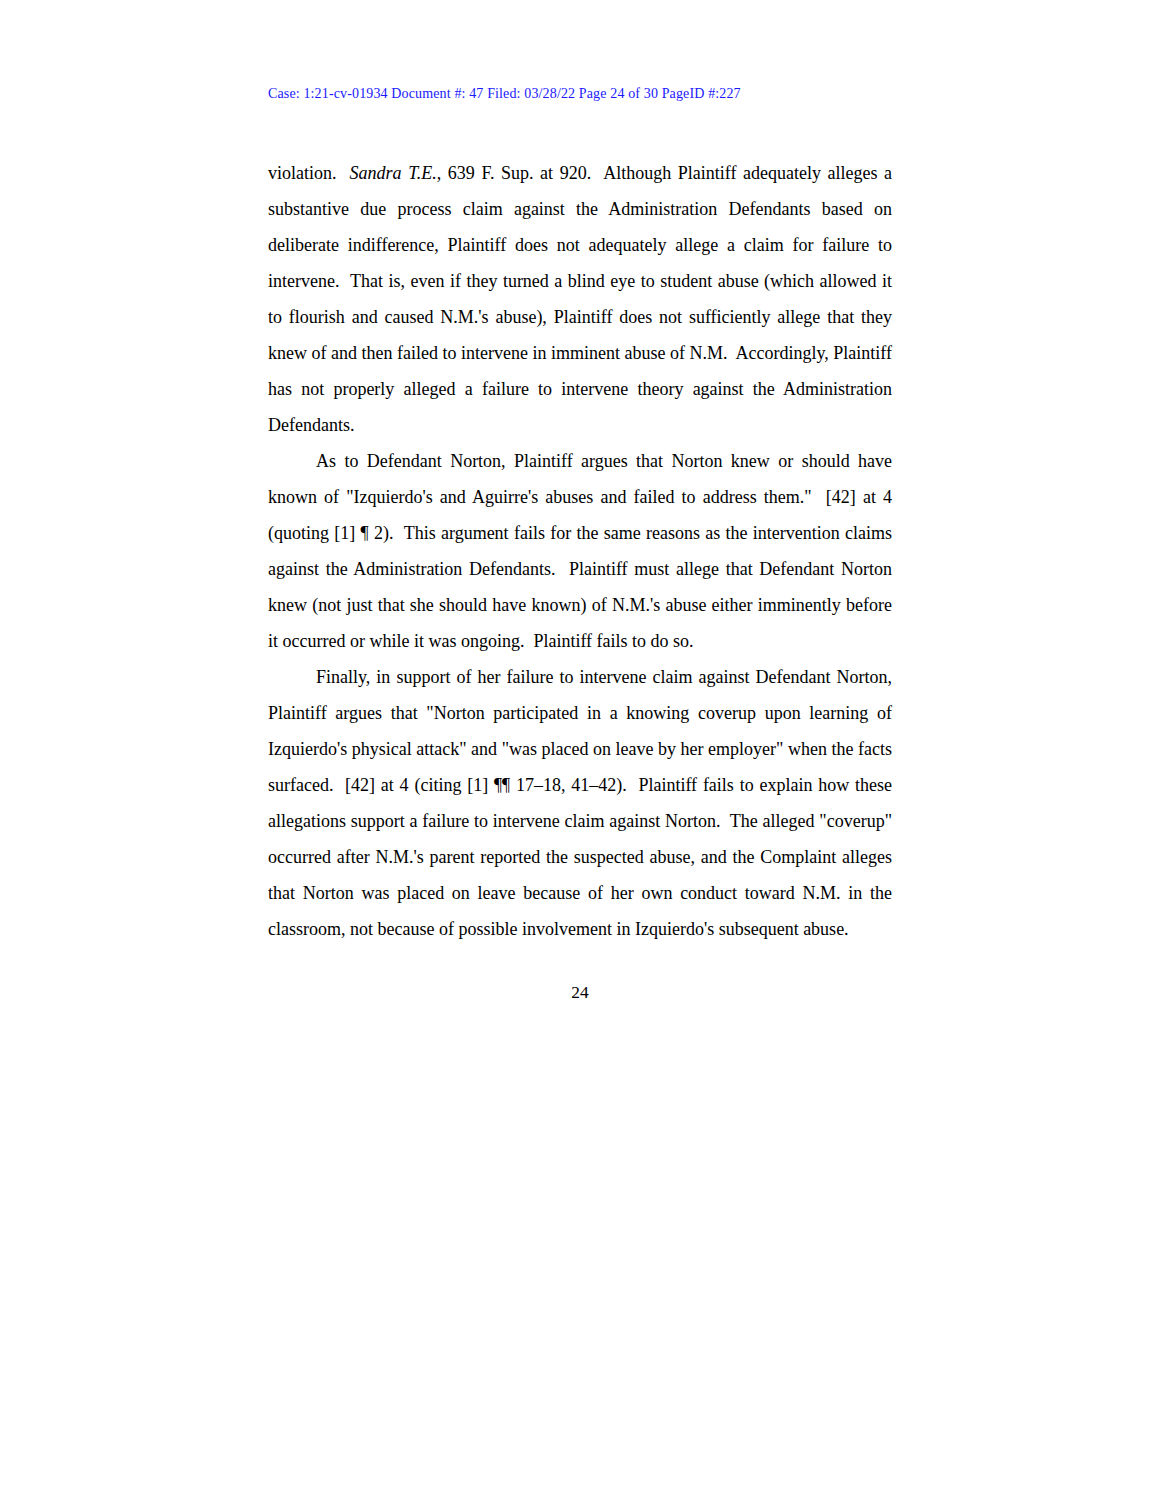Case: 1:21-cv-01934 Document #: 47 Filed: 03/28/22 Page 24 of 30 PageID #:227
violation. Sandra T.E., 639 F. Sup. at 920. Although Plaintiff adequately alleges a substantive due process claim against the Administration Defendants based on deliberate indifference, Plaintiff does not adequately allege a claim for failure to intervene. That is, even if they turned a blind eye to student abuse (which allowed it to flourish and caused N.M.'s abuse), Plaintiff does not sufficiently allege that they knew of and then failed to intervene in imminent abuse of N.M. Accordingly, Plaintiff has not properly alleged a failure to intervene theory against the Administration Defendants.
As to Defendant Norton, Plaintiff argues that Norton knew or should have known of "Izquierdo's and Aguirre's abuses and failed to address them." [42] at 4 (quoting [1] ¶ 2). This argument fails for the same reasons as the intervention claims against the Administration Defendants. Plaintiff must allege that Defendant Norton knew (not just that she should have known) of N.M.'s abuse either imminently before it occurred or while it was ongoing. Plaintiff fails to do so.
Finally, in support of her failure to intervene claim against Defendant Norton, Plaintiff argues that "Norton participated in a knowing coverup upon learning of Izquierdo's physical attack" and "was placed on leave by her employer" when the facts surfaced. [42] at 4 (citing [1] ¶¶ 17–18, 41–42). Plaintiff fails to explain how these allegations support a failure to intervene claim against Norton. The alleged "coverup" occurred after N.M.'s parent reported the suspected abuse, and the Complaint alleges that Norton was placed on leave because of her own conduct toward N.M. in the classroom, not because of possible involvement in Izquierdo's subsequent abuse.
24